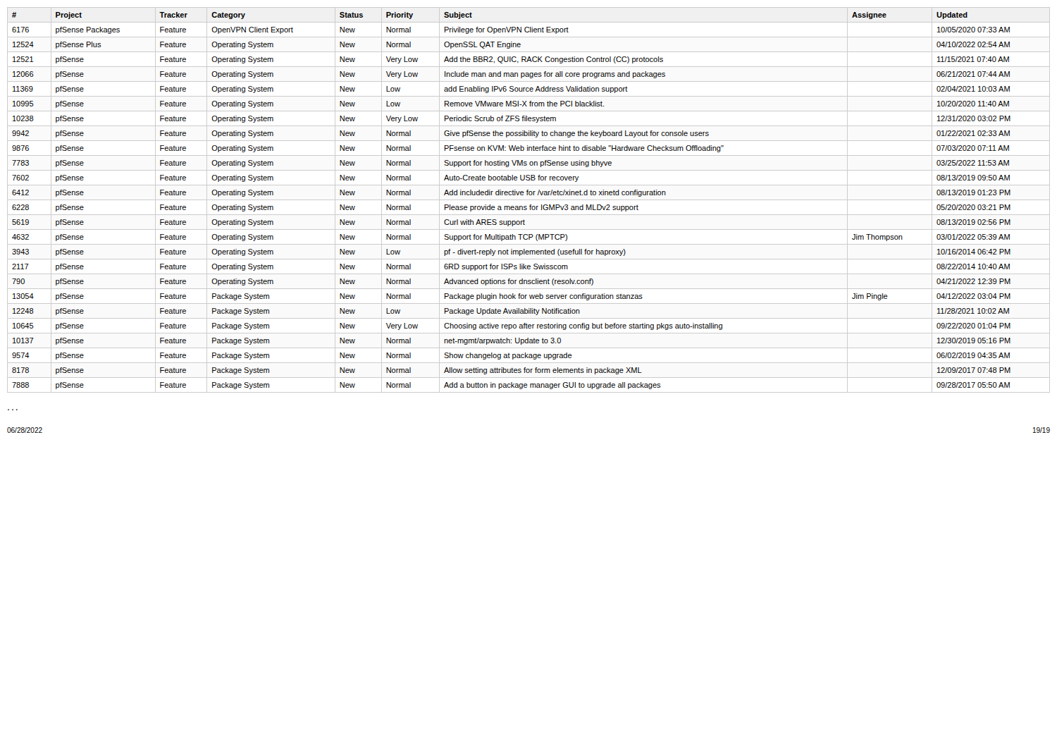| # | Project | Tracker | Category | Status | Priority | Subject | Assignee | Updated |
| --- | --- | --- | --- | --- | --- | --- | --- | --- |
| 6176 | pfSense Packages | Feature | OpenVPN Client Export | New | Normal | Privilege for OpenVPN Client Export | | 10/05/2020 07:33 AM |
| 12524 | pfSense Plus | Feature | Operating System | New | Normal | OpenSSL QAT Engine | | 04/10/2022 02:54 AM |
| 12521 | pfSense | Feature | Operating System | New | Very Low | Add the BBR2, QUIC, RACK Congestion Control (CC) protocols | | 11/15/2021 07:40 AM |
| 12066 | pfSense | Feature | Operating System | New | Very Low | Include man and man pages for all core programs and packages | | 06/21/2021 07:44 AM |
| 11369 | pfSense | Feature | Operating System | New | Low | add Enabling IPv6 Source Address Validation support | | 02/04/2021 10:03 AM |
| 10995 | pfSense | Feature | Operating System | New | Low | Remove VMware MSI-X from the PCI blacklist. | | 10/20/2020 11:40 AM |
| 10238 | pfSense | Feature | Operating System | New | Very Low | Periodic Scrub of ZFS filesystem | | 12/31/2020 03:02 PM |
| 9942 | pfSense | Feature | Operating System | New | Normal | Give pfSense the possibility to change the keyboard Layout for console users | | 01/22/2021 02:33 AM |
| 9876 | pfSense | Feature | Operating System | New | Normal | PFsense on KVM: Web interface hint to disable "Hardware Checksum Offloading" | | 07/03/2020 07:11 AM |
| 7783 | pfSense | Feature | Operating System | New | Normal | Support for hosting VMs on pfSense using bhyve | | 03/25/2022 11:53 AM |
| 7602 | pfSense | Feature | Operating System | New | Normal | Auto-Create bootable USB for recovery | | 08/13/2019 09:50 AM |
| 6412 | pfSense | Feature | Operating System | New | Normal | Add includedir directive for /var/etc/xinet.d to xinetd configuration | | 08/13/2019 01:23 PM |
| 6228 | pfSense | Feature | Operating System | New | Normal | Please provide a means for IGMPv3 and MLDv2 support | | 05/20/2020 03:21 PM |
| 5619 | pfSense | Feature | Operating System | New | Normal | Curl with ARES support | | 08/13/2019 02:56 PM |
| 4632 | pfSense | Feature | Operating System | New | Normal | Support for Multipath TCP (MPTCP) | Jim Thompson | 03/01/2022 05:39 AM |
| 3943 | pfSense | Feature | Operating System | New | Low | pf - divert-reply not implemented (usefull for haproxy) | | 10/16/2014 06:42 PM |
| 2117 | pfSense | Feature | Operating System | New | Normal | 6RD support for ISPs like Swisscom | | 08/22/2014 10:40 AM |
| 790 | pfSense | Feature | Operating System | New | Normal | Advanced options for dnsclient (resolv.conf) | | 04/21/2022 12:39 PM |
| 13054 | pfSense | Feature | Package System | New | Normal | Package plugin hook for web server configuration stanzas | Jim Pingle | 04/12/2022 03:04 PM |
| 12248 | pfSense | Feature | Package System | New | Low | Package Update Availability Notification | | 11/28/2021 10:02 AM |
| 10645 | pfSense | Feature | Package System | New | Very Low | Choosing active repo after restoring config but before starting pkgs auto-installing | | 09/22/2020 01:04 PM |
| 10137 | pfSense | Feature | Package System | New | Normal | net-mgmt/arpwatch: Update to 3.0 | | 12/30/2019 05:16 PM |
| 9574 | pfSense | Feature | Package System | New | Normal | Show changelog at package upgrade | | 06/02/2019 04:35 AM |
| 8178 | pfSense | Feature | Package System | New | Normal | Allow setting attributes for form elements in package XML | | 12/09/2017 07:48 PM |
| 7888 | pfSense | Feature | Package System | New | Normal | Add a button in package manager GUI to upgrade all packages | | 09/28/2017 05:50 AM |
...
06/28/2022 19/19